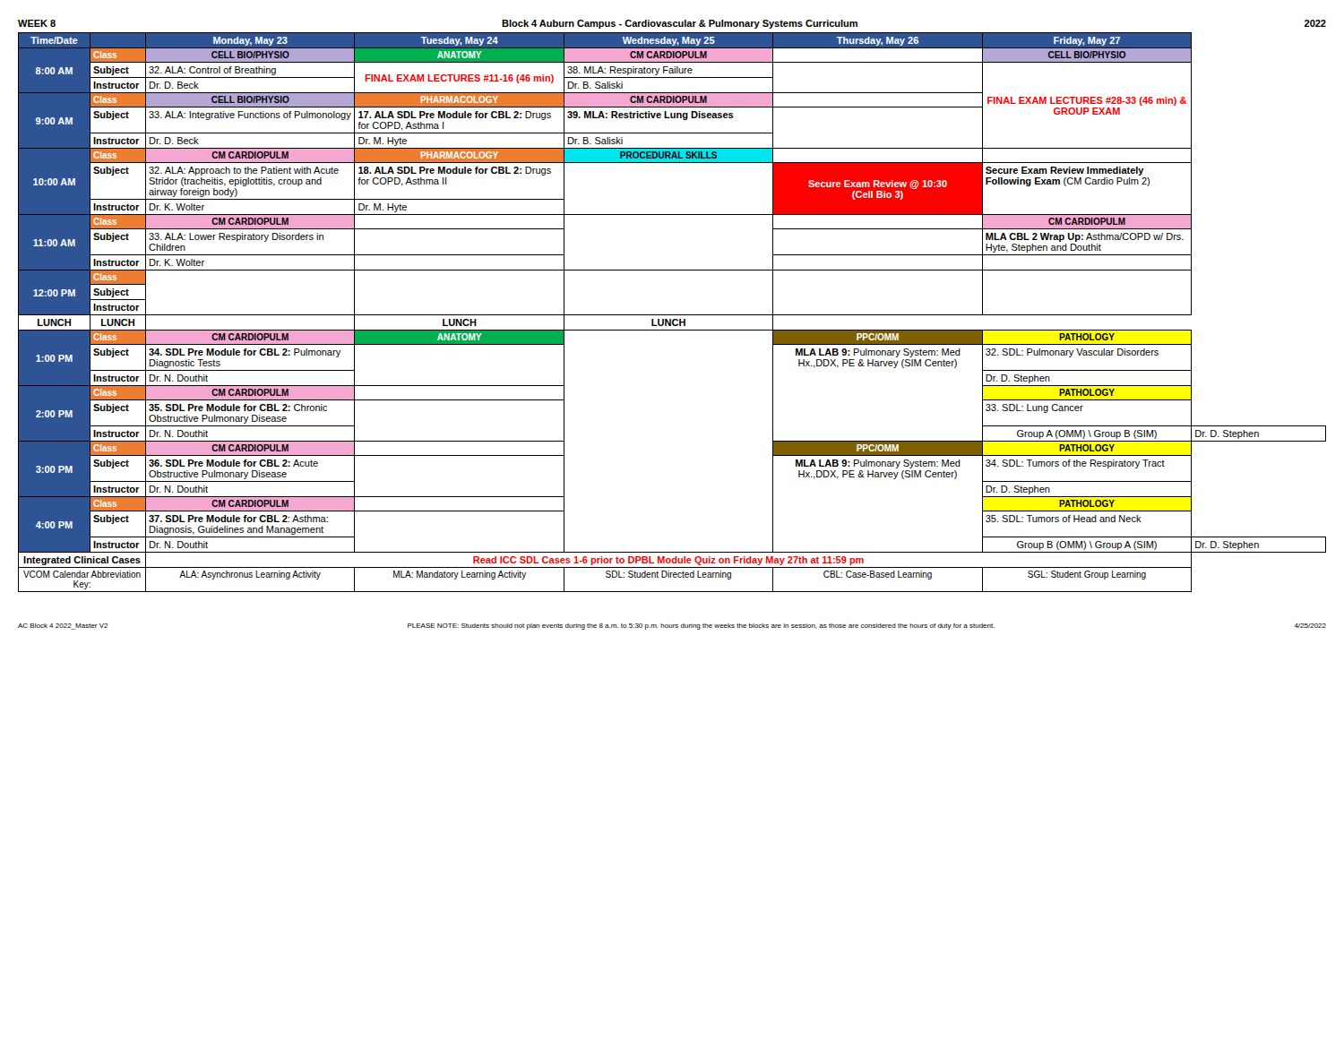WEEK 8
Block 4 Auburn Campus - Cardiovascular & Pulmonary Systems Curriculum
2022
| Time/Date | | Monday, May 23 | Tuesday, May 24 | Wednesday, May 25 | Thursday, May 26 | Friday, May 27 |
| 8:00 AM | Class | CELL BIO/PHYSIO | ANATOMY | CM CARDIOPULM | | CELL BIO/PHYSIO |
| Subject | 32. ALA: Control of Breathing | FINAL EXAM LECTURES #11-16 (46 min) | 38. MLA: Respiratory Failure | | FINAL EXAM LECTURES #28-33 (46 min) & GROUP EXAM |
| Instructor | Dr. D. Beck | Dr. B. Saliski |
| 9:00 AM | Class | CELL BIO/PHYSIO | PHARMACOLOGY | CM CARDIOPULM | |
| Subject | 33. ALA: Integrative Functions of Pulmonology | 17. ALA SDL Pre Module for CBL 2: Drugs for COPD, Asthma I | 39. MLA: Restrictive Lung Diseases | |
| Instructor | Dr. D. Beck | Dr. M. Hyte | Dr. B. Saliski |
| 10:00 AM | Class | CM CARDIOPULM | PHARMACOLOGY | PROCEDURAL SKILLS | | |
| Subject | 32. ALA: Approach to the Patient with Acute Stridor (tracheitis, epiglottitis, croup and airway foreign body) | 18. ALA SDL Pre Module for CBL 2: Drugs for COPD, Asthma II | | Secure Exam Review @ 10:30 (Cell Bio 3) | Secure Exam Review Immediately Following Exam (CM Cardio Pulm 2) |
| Instructor | Dr. K. Wolter | Dr. M. Hyte |
| 11:00 AM | Class | CM CARDIOPULM | | | | CM CARDIOPULM |
| Subject | 33. ALA: Lower Respiratory Disorders in Children | | | MLA CBL 2 Wrap Up: Asthma/COPD w/ Drs. Hyte, Stephen and Douthit |
| Instructor | Dr. K. Wolter | | | |
| 12:00 PM | Class | | | | | |
| Subject |
| Instructor |
| | | LUNCH | LUNCH | | LUNCH | LUNCH |
| 1:00 PM | Class | CM CARDIOPULM | ANATOMY | | PPC/OMM | PATHOLOGY |
| Subject | 34. SDL Pre Module for CBL 2: Pulmonary Diagnostic Tests | | MLA LAB 9: Pulmonary System: Med Hx.,DDX, PE & Harvey (SIM Center) | 32. SDL: Pulmonary Vascular Disorders |
| Instructor | Dr. N. Douthit | Dr. D. Stephen |
| 2:00 PM | Class | CM CARDIOPULM | | PATHOLOGY |
| Subject | 35. SDL Pre Module for CBL 2: Chronic Obstructive Pulmonary Disease | | 33. SDL: Lung Cancer |
| Instructor | Dr. N. Douthit | Group A (OMM) \ Group B (SIM) | Dr. D. Stephen |
| 3:00 PM | Class | CM CARDIOPULM | | PPC/OMM | PATHOLOGY |
| Subject | 36. SDL Pre Module for CBL 2: Acute Obstructive Pulmonary Disease | | MLA LAB 9: Pulmonary System: Med Hx.,DDX, PE & Harvey (SIM Center) | 34. SDL: Tumors of the Respiratory Tract |
| Instructor | Dr. N. Douthit | Dr. D. Stephen |
| 4:00 PM | Class | CM CARDIOPULM | | PATHOLOGY |
| Subject | 37. SDL Pre Module for CBL 2 : Asthma: Diagnosis, Guidelines and Management | | 35. SDL: Tumors of Head and Neck |
| Instructor | Dr. N. Douthit | Group B (OMM) \ Group A (SIM) | Dr. D. Stephen |
| Integrated Clinical Cases | Read ICC SDL Cases 1-6 prior to DPBL Module Quiz on Friday May 27th at 11:59 pm |
| VCOM Calendar Abbreviation Key: | ALA: Asynchronus Learning Activity | MLA: Mandatory Learning Activity | SDL: Student Directed Learning | CBL: Case-Based Learning | SGL: Student Group Learning |
AC Block 4 2022_Master V2
PLEASE NOTE: Students should not plan events during the 8 a.m. to 5:30 p.m. hours during the weeks the blocks are in session, as those are considered the hours of duty for a student.
4/25/2022
Notes for spanned cells rendered inline above: Tuesday 1:00-5:00 PM: FINAL LAB PRACTICAL (1:00-5:00) Wednesday 10:00 AM - 5:00 PM: Check Off
FINAL LAB PRACTICAL (1:00-5:00) Check Off